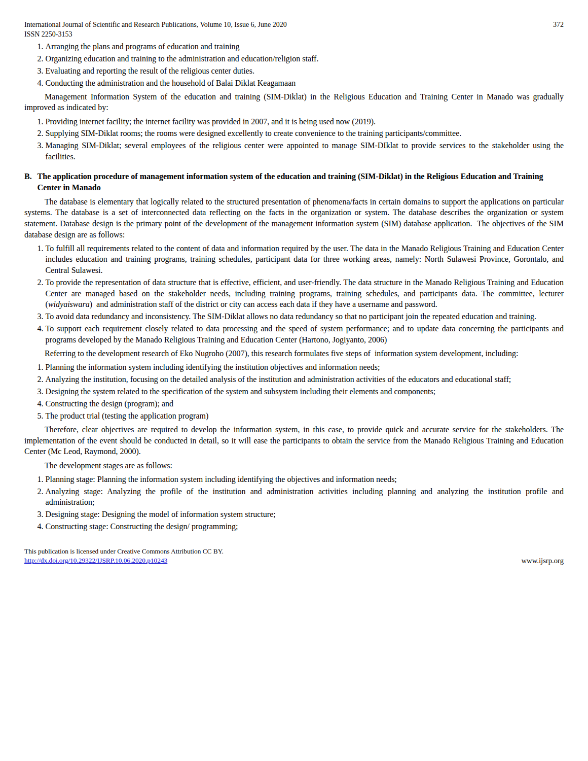372 International Journal of Scientific and Research Publications, Volume 10, Issue 6, June 2020 ISSN 2250-3153
Arranging the plans and programs of education and training
Organizing education and training to the administration and education/religion staff.
Evaluating and reporting the result of the religious center duties.
Conducting the administration and the household of Balai Diklat Keagamaan
Management Information System of the education and training (SIM-Diklat) in the Religious Education and Training Center in Manado was gradually improved as indicated by:
Providing internet facility; the internet facility was provided in 2007, and it is being used now (2019).
Supplying SIM-Diklat rooms; the rooms were designed excellently to create convenience to the training participants/committee.
Managing SIM-Diklat; several employees of the religious center were appointed to manage SIM-DIklat to provide services to the stakeholder using the facilities.
B. The application procedure of management information system of the education and training (SIM-Diklat) in the Religious Education and Training Center in Manado
The database is elementary that logically related to the structured presentation of phenomena/facts in certain domains to support the applications on particular systems. The database is a set of interconnected data reflecting on the facts in the organization or system. The database describes the organization or system statement. Database design is the primary point of the development of the management information system (SIM) database application. The objectives of the SIM database design are as follows:
To fulfill all requirements related to the content of data and information required by the user. The data in the Manado Religious Training and Education Center includes education and training programs, training schedules, participant data for three working areas, namely: North Sulawesi Province, Gorontalo, and Central Sulawesi.
To provide the representation of data structure that is effective, efficient, and user-friendly. The data structure in the Manado Religious Training and Education Center are managed based on the stakeholder needs, including training programs, training schedules, and participants data. The committee, lecturer (widyaiswara) and administration staff of the district or city can access each data if they have a username and password.
To avoid data redundancy and inconsistency. The SIM-Diklat allows no data redundancy so that no participant join the repeated education and training.
To support each requirement closely related to data processing and the speed of system performance; and to update data concerning the participants and programs developed by the Manado Religious Training and Education Center (Hartono, Jogiyanto, 2006)
Referring to the development research of Eko Nugroho (2007), this research formulates five steps of information system development, including:
Planning the information system including identifying the institution objectives and information needs;
Analyzing the institution, focusing on the detailed analysis of the institution and administration activities of the educators and educational staff;
Designing the system related to the specification of the system and subsystem including their elements and components;
Constructing the design (program); and
The product trial (testing the application program)
Therefore, clear objectives are required to develop the information system, in this case, to provide quick and accurate service for the stakeholders. The implementation of the event should be conducted in detail, so it will ease the participants to obtain the service from the Manado Religious Training and Education Center (Mc Leod, Raymond, 2000).
The development stages are as follows:
Planning stage: Planning the information system including identifying the objectives and information needs;
Analyzing stage: Analyzing the profile of the institution and administration activities including planning and analyzing the institution profile and administration;
Designing stage: Designing the model of information system structure;
Constructing stage: Constructing the design/ programming;
This publication is licensed under Creative Commons Attribution CC BY.
http://dx.doi.org/10.29322/IJSRP.10.06.2020.p10243 www.ijsrp.org